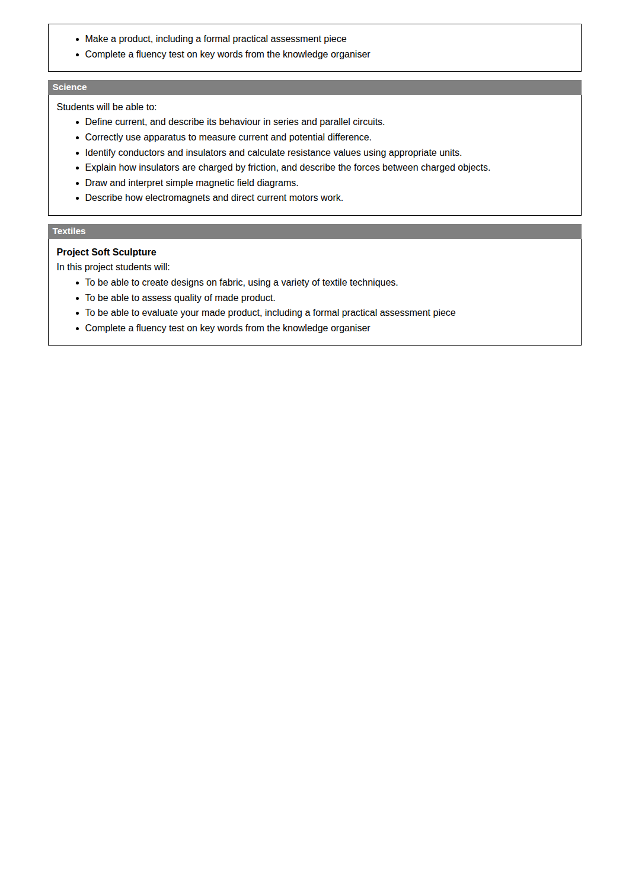Make a product, including a formal practical assessment piece
Complete a fluency test on key words from the knowledge organiser
Science
Students will be able to:
Define current, and describe its behaviour in series and parallel circuits.
Correctly use apparatus to measure current and potential difference.
Identify conductors and insulators and calculate resistance values using appropriate units.
Explain how insulators are charged by friction, and describe the forces between charged objects.
Draw and interpret simple magnetic field diagrams.
Describe how electromagnets and direct current motors work.
Textiles
Project Soft Sculpture
In this project students will:
To be able to create designs on fabric, using a variety of textile techniques.
To be able to assess quality of made product.
To be able to evaluate your made product, including a formal practical assessment piece
Complete a fluency test on key words from the knowledge organiser